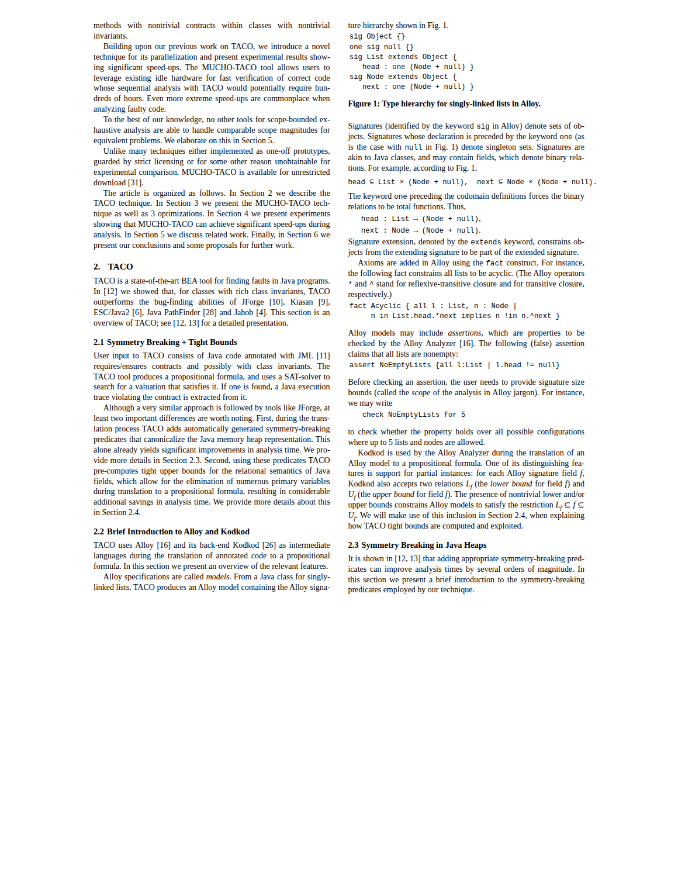methods with nontrivial contracts within classes with nontrivial invariants.
Building upon our previous work on TACO, we introduce a novel technique for its parallelization and present experimental results showing significant speed-ups. The MUCHO-TACO tool allows users to leverage existing idle hardware for fast verification of correct code whose sequential analysis with TACO would potentially require hundreds of hours. Even more extreme speed-ups are commonplace when analyzing faulty code.
To the best of our knowledge, no other tools for scope-bounded exhaustive analysis are able to handle comparable scope magnitudes for equivalent problems. We elaborate on this in Section 5.
Unlike many techniques either implemented as one-off prototypes, guarded by strict licensing or for some other reason unobtainable for experimental comparison, MUCHO-TACO is available for unrestricted download [31].
The article is organized as follows. In Section 2 we describe the TACO technique. In Section 3 we present the MUCHO-TACO technique as well as 3 optimizations. In Section 4 we present experiments showing that MUCHO-TACO can achieve significant speed-ups during analysis. In Section 5 we discuss related work. Finally, in Section 6 we present our conclusions and some proposals for further work.
2. TACO
TACO is a state-of-the-art BEA tool for finding faults in Java programs. In [12] we showed that, for classes with rich class invariants, TACO outperforms the bug-finding abilities of JForge [10], Kiasan [9], ESC/Java2 [6], Java PathFinder [28] and Jahob [4]. This section is an overview of TACO; see [12, 13] for a detailed presentation.
2.1 Symmetry Breaking + Tight Bounds
User input to TACO consists of Java code annotated with JML [11] requires/ensures contracts and possibly with class invariants. The TACO tool produces a propositional formula, and uses a SAT-solver to search for a valuation that satisfies it. If one is found, a Java execution trace violating the contract is extracted from it.
Although a very similar approach is followed by tools like JForge, at least two important differences are worth noting. First, during the translation process TACO adds automatically generated symmetry-breaking predicates that canonicalize the Java memory heap representation. This alone already yields significant improvements in analysis time. We provide more details in Section 2.3. Second, using these predicates TACO pre-computes tight upper bounds for the relational semantics of Java fields, which allow for the elimination of numerous primary variables during translation to a propositional formula, resulting in considerable additional savings in analysis time. We provide more details about this in Section 2.4.
2.2 Brief Introduction to Alloy and Kodkod
TACO uses Alloy [16] and its back-end Kodkod [26] as intermediate languages during the translation of annotated code to a propositional formula. In this section we present an overview of the relevant features.
Alloy specifications are called models. From a Java class for singly-linked lists, TACO produces an Alloy model containing the Alloy signature hierarchy shown in Fig. 1.
sig Object {} one sig null {} sig List extends Object { head : one (Node + null) } sig Node extends Object { next : one (Node + null) }
Figure 1: Type hierarchy for singly-linked lists in Alloy.
Signatures (identified by the keyword sig in Alloy) denote sets of objects. Signatures whose declaration is preceded by the keyword one (as is the case with null in Fig. 1) denote singleton sets. Signatures are akin to Java classes, and may contain fields, which denote binary relations. For example, according to Fig. 1,
head ⊆ List × (Node + null), next ⊆ Node × (Node + null).
The keyword one preceding the codomain definitions forces the binary relations to be total functions. Thus,
head : List → (Node + null),
next : Node → (Node + null).
Signature extension, denoted by the extends keyword, constrains objects from the extending signature to be part of the extended signature.
Axioms are added in Alloy using the fact construct. For instance, the following fact constrains all lists to be acyclic. (The Alloy operators * and ^ stand for reflexive-transitive closure and for transitive closure, respectively.)
fact Acyclic { all l : List, n : Node | n in List.head.*next implies n !in n.^next }
Alloy models may include assertions, which are properties to be checked by the Alloy Analyzer [16]. The following (false) assertion claims that all lists are nonempty:
assert NoEmptyLists {all l:List | l.head != null}
Before checking an assertion, the user needs to provide signature size bounds (called the scope of the analysis in Alloy jargon). For instance, we may write
check NoEmptyLists for 5
to check whether the property holds over all possible configurations where up to 5 lists and nodes are allowed.
Kodkod is used by the Alloy Analyzer during the translation of an Alloy model to a propositional formula. One of its distinguishing features is support for partial instances: for each Alloy signature field f, Kodkod also accepts two relations Lf (the lower bound for field f) and Uf (the upper bound for field f). The presence of nontrivial lower and/or upper bounds constrains Alloy models to satisfy the restriction Lf ⊆ f ⊆ Uf. We will make use of this inclusion in Section 2.4, when explaining how TACO tight bounds are computed and exploited.
2.3 Symmetry Breaking in Java Heaps
It is shown in [12, 13] that adding appropriate symmetry-breaking predicates can improve analysis times by several orders of magnitude. In this section we present a brief introduction to the symmetry-breaking predicates employed by our technique.